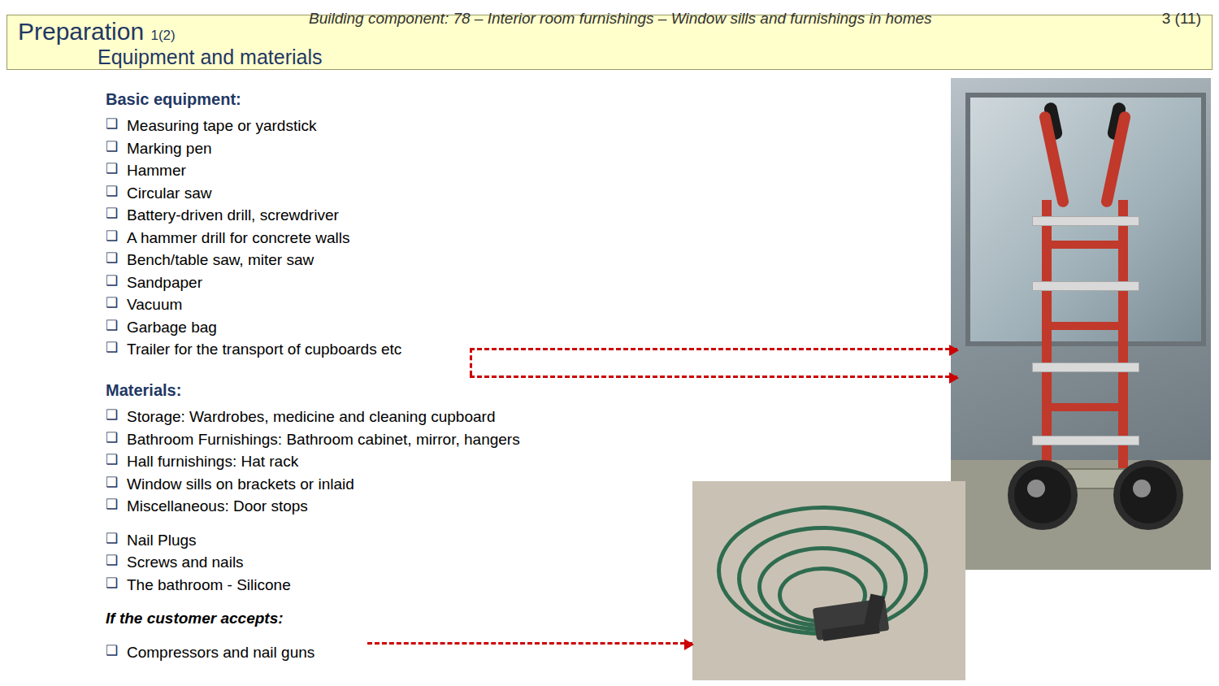Preparation 1(2)
Equipment and materials
Building component: 78 – Interior room furnishings – Window sills and furnishings in homes
3 (11)
Basic equipment:
Measuring tape or yardstick
Marking pen
Hammer
Circular saw
Battery-driven drill, screwdriver
A hammer drill for concrete walls
Bench/table saw, miter saw
Sandpaper
Vacuum
Garbage bag
Trailer for the transport of cupboards etc
Materials:
Storage: Wardrobes, medicine and cleaning cupboard
Bathroom Furnishings: Bathroom cabinet, mirror, hangers
Hall furnishings: Hat rack
Window sills on brackets or inlaid
Miscellaneous: Door stops
Nail Plugs
Screws and nails
The bathroom - Silicone
If the customer accepts:
Compressors and nail guns